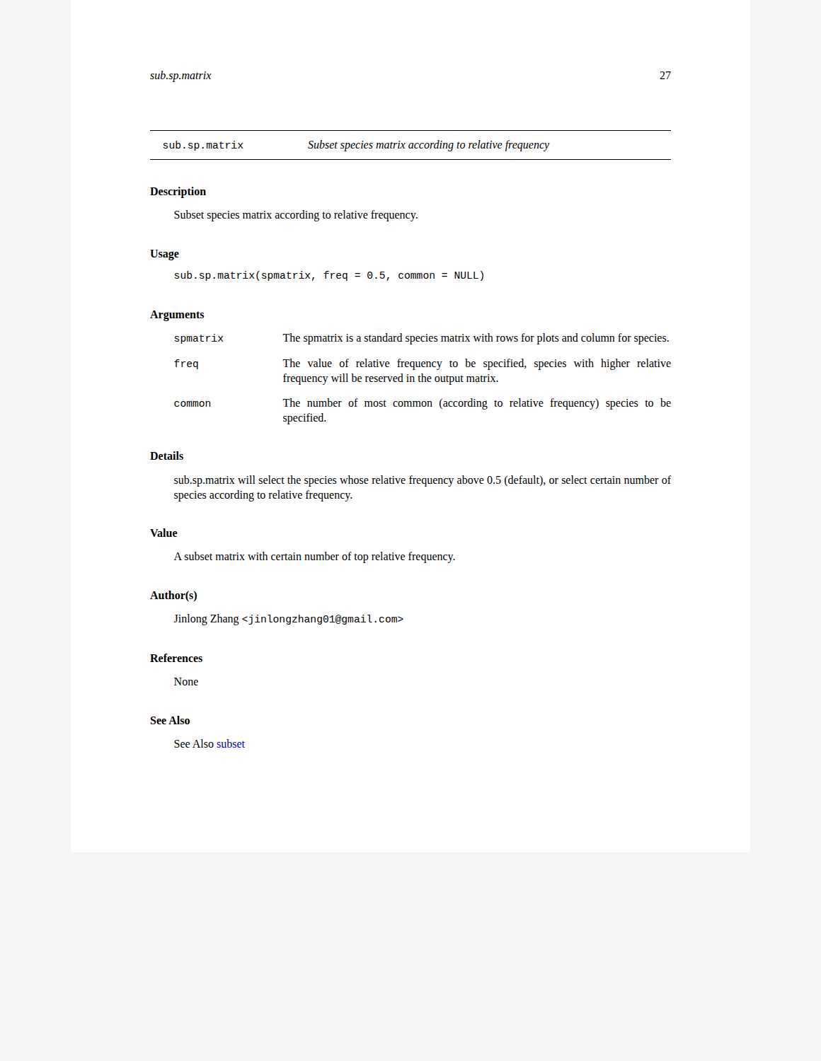sub.sp.matrix 27
sub.sp.matrix Subset species matrix according to relative frequency
Description
Subset species matrix according to relative frequency.
Usage
sub.sp.matrix(spmatrix, freq = 0.5, common = NULL)
Arguments
spmatrix
The spmatrix is a standard species matrix with rows for plots and column for species.
freq
The value of relative frequency to be specified, species with higher relative frequency will be reserved in the output matrix.
common
The number of most common (according to relative frequency) species to be specified.
Details
sub.sp.matrix will select the species whose relative frequency above 0.5 (default), or select certain number of species according to relative frequency.
Value
A subset matrix with certain number of top relative frequency.
Author(s)
Jinlong Zhang <jinlongzhang01@gmail.com>
References
None
See Also
See Also subset